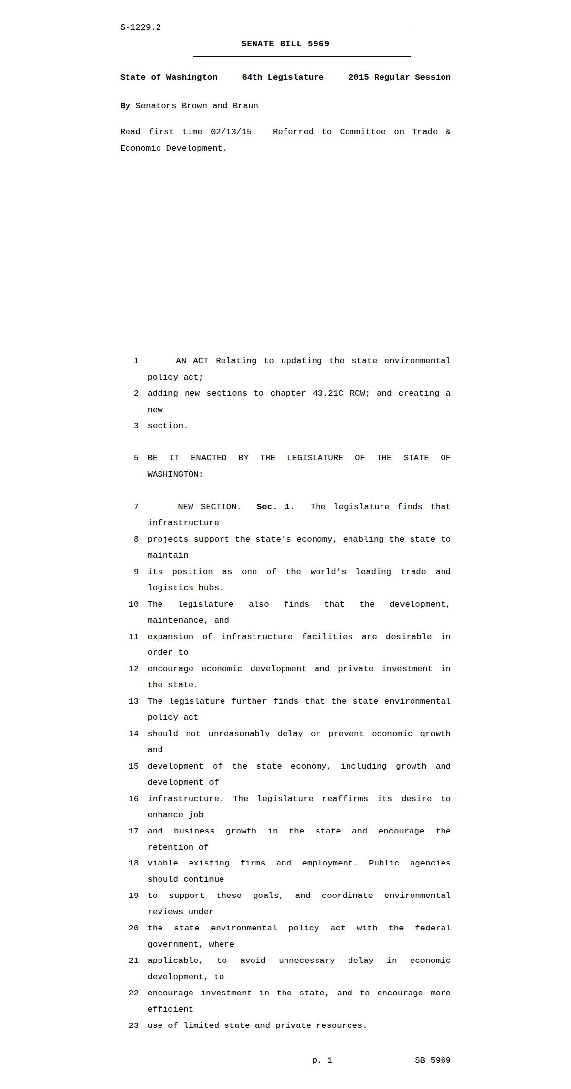S-1229.2
SENATE BILL 5969
State of Washington 64th Legislature 2015 Regular Session
By Senators Brown and Braun
Read first time 02/13/15. Referred to Committee on Trade & Economic Development.
AN ACT Relating to updating the state environmental policy act;
adding new sections to chapter 43.21C RCW; and creating a new
section.
BE IT ENACTED BY THE LEGISLATURE OF THE STATE OF WASHINGTON:
NEW SECTION. Sec. 1. The legislature finds that infrastructure
projects support the state's economy, enabling the state to maintain
its position as one of the world's leading trade and logistics hubs.
The legislature also finds that the development, maintenance, and
expansion of infrastructure facilities are desirable in order to
encourage economic development and private investment in the state.
The legislature further finds that the state environmental policy act
should not unreasonably delay or prevent economic growth and
development of the state economy, including growth and development of
infrastructure. The legislature reaffirms its desire to enhance job
and business growth in the state and encourage the retention of
viable existing firms and employment. Public agencies should continue
to support these goals, and coordinate environmental reviews under
the state environmental policy act with the federal government, where
applicable, to avoid unnecessary delay in economic development, to
encourage investment in the state, and to encourage more efficient
use of limited state and private resources.
p. 1
SB 5969